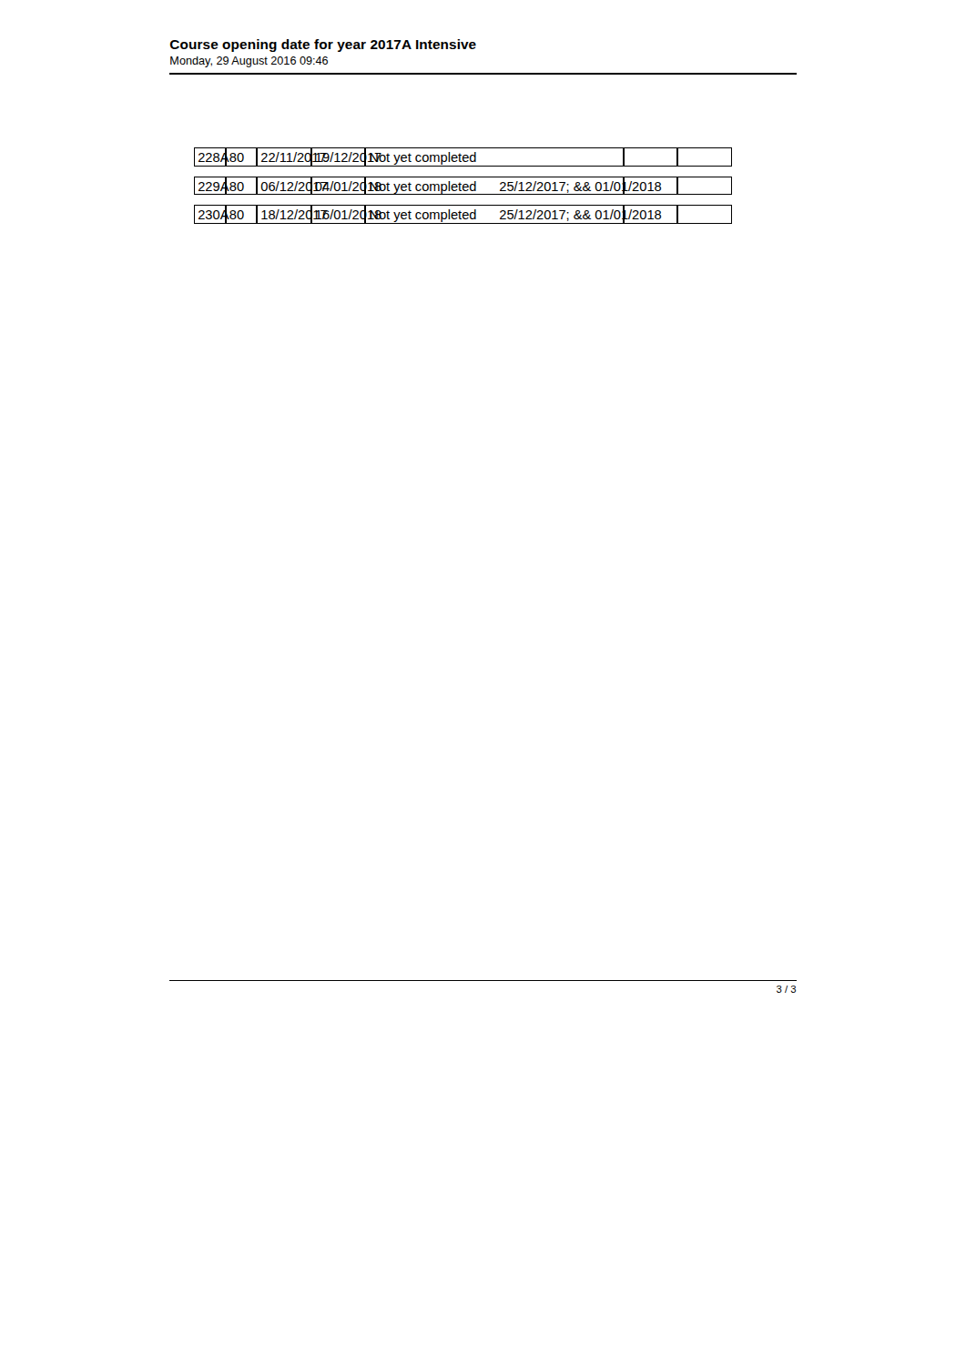Course opening date for year 2017A Intensive
Monday, 29 August 2016 09:46
| 228A | 80 | 22/11/2017 | 19/12/2017 | Not yet completed | | |
| 229A | 80 | 06/12/2017 | 04/01/2018 | Not yet completed 25/12/2017; && 01/01/2018 | | |
| 230A | 80 | 18/12/2017 | 16/01/2018 | Not yet completed 25/12/2017; && 01/01/2018 | | |
3 / 3